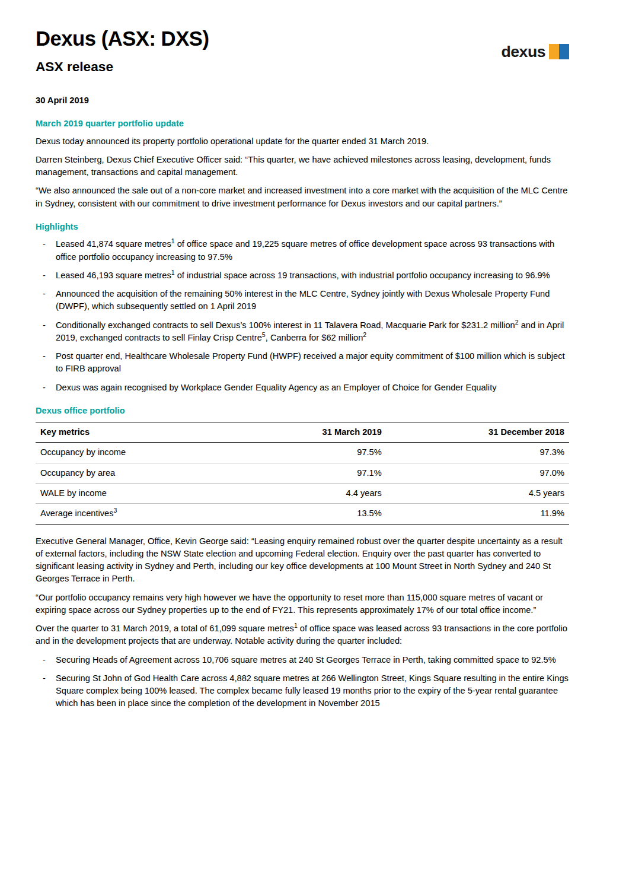Dexus (ASX: DXS)
ASX release
dexus
30 April 2019
March 2019 quarter portfolio update
Dexus today announced its property portfolio operational update for the quarter ended 31 March 2019.
Darren Steinberg, Dexus Chief Executive Officer said: “This quarter, we have achieved milestones across leasing, development, funds management, transactions and capital management.
“We also announced the sale out of a non-core market and increased investment into a core market with the acquisition of the MLC Centre in Sydney, consistent with our commitment to drive investment performance for Dexus investors and our capital partners.”
Highlights
Leased 41,874 square metres1 of office space and 19,225 square metres of office development space across 93 transactions with office portfolio occupancy increasing to 97.5%
Leased 46,193 square metres1 of industrial space across 19 transactions, with industrial portfolio occupancy increasing to 96.9%
Announced the acquisition of the remaining 50% interest in the MLC Centre, Sydney jointly with Dexus Wholesale Property Fund (DWPF), which subsequently settled on 1 April 2019
Conditionally exchanged contracts to sell Dexus’s 100% interest in 11 Talavera Road, Macquarie Park for $231.2 million2 and in April 2019, exchanged contracts to sell Finlay Crisp Centre5, Canberra for $62 million2
Post quarter end, Healthcare Wholesale Property Fund (HWPF) received a major equity commitment of $100 million which is subject to FIRB approval
Dexus was again recognised by Workplace Gender Equality Agency as an Employer of Choice for Gender Equality
Dexus office portfolio
| Key metrics | 31 March 2019 | 31 December 2018 |
| --- | --- | --- |
| Occupancy by income | 97.5% | 97.3% |
| Occupancy by area | 97.1% | 97.0% |
| WALE by income | 4.4 years | 4.5 years |
| Average incentives 3 | 13.5% | 11.9% |
Executive General Manager, Office, Kevin George said: “Leasing enquiry remained robust over the quarter despite uncertainty as a result of external factors, including the NSW State election and upcoming Federal election. Enquiry over the past quarter has converted to significant leasing activity in Sydney and Perth, including our key office developments at 100 Mount Street in North Sydney and 240 St Georges Terrace in Perth.
“Our portfolio occupancy remains very high however we have the opportunity to reset more than 115,000 square metres of vacant or expiring space across our Sydney properties up to the end of FY21. This represents approximately 17% of our total office income.”
Over the quarter to 31 March 2019, a total of 61,099 square metres1 of office space was leased across 93 transactions in the core portfolio and in the development projects that are underway. Notable activity during the quarter included:
Securing Heads of Agreement across 10,706 square metres at 240 St Georges Terrace in Perth, taking committed space to 92.5%
Securing St John of God Health Care across 4,882 square metres at 266 Wellington Street, Kings Square resulting in the entire Kings Square complex being 100% leased. The complex became fully leased 19 months prior to the expiry of the 5-year rental guarantee which has been in place since the completion of the development in November 2015